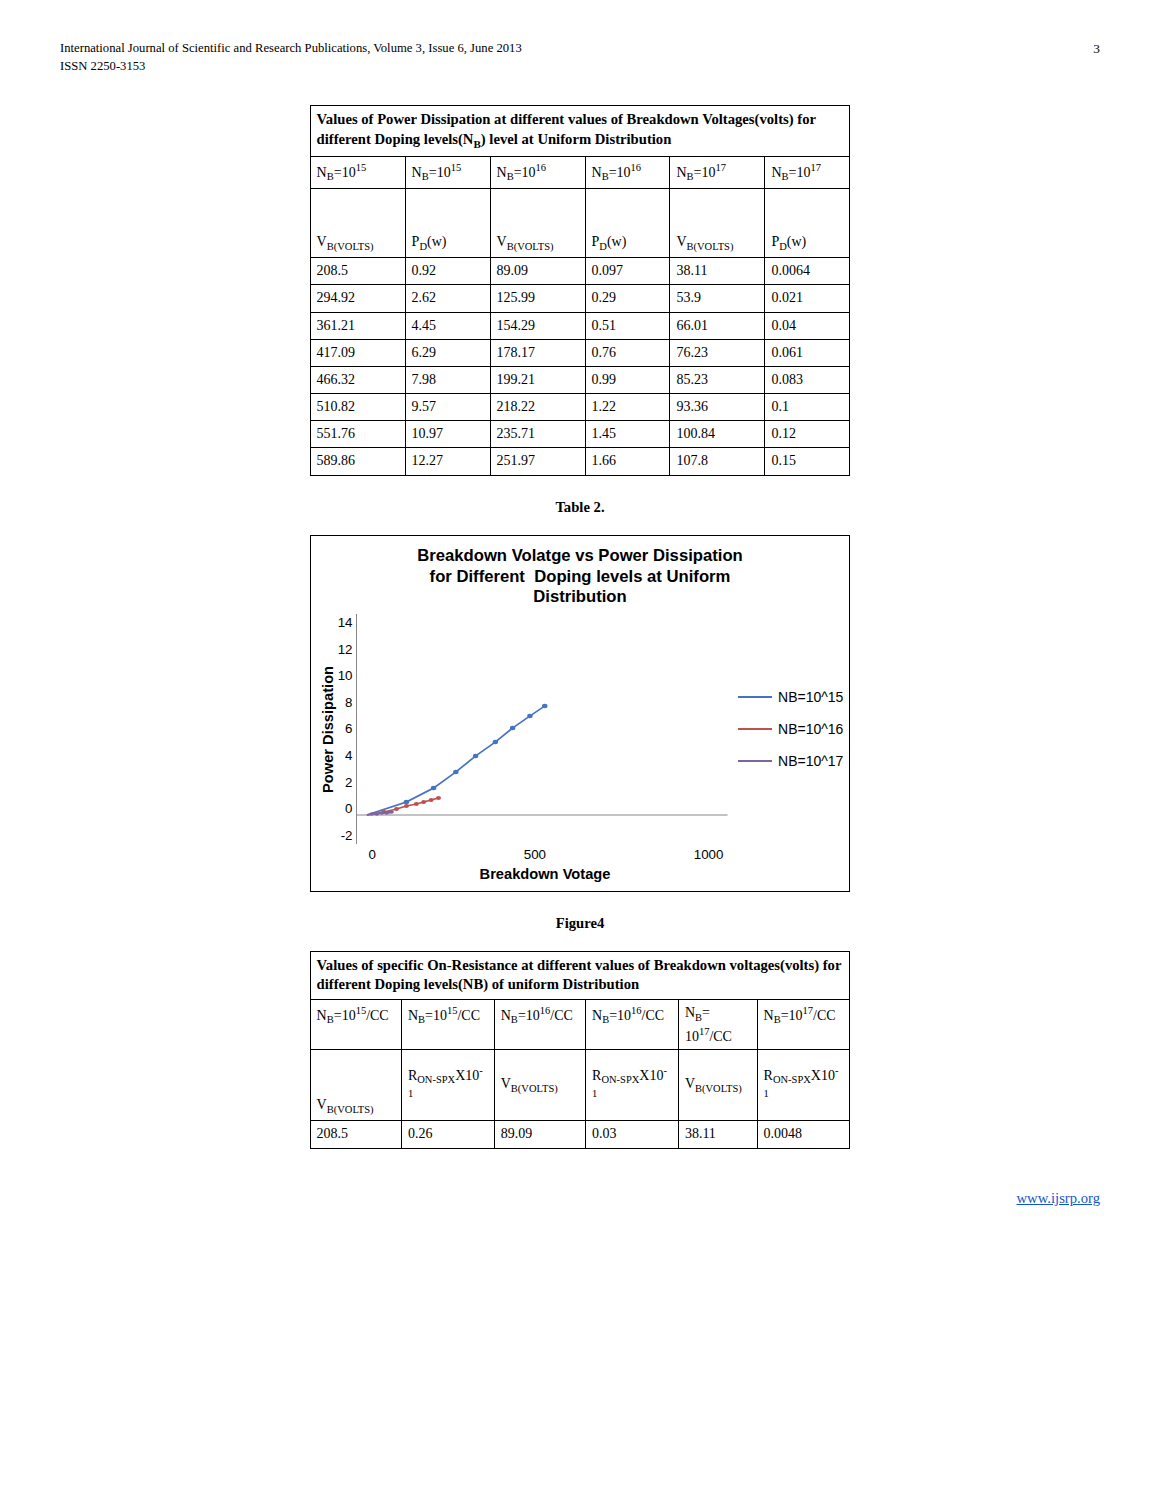International Journal of Scientific and Research Publications, Volume 3, Issue 6, June 2013
ISSN 2250-3153
3
| Values of Power Dissipation at different values of Breakdown Voltages(volts) for different Doping levels(N B ) level at Uniform Distribution |
| N B =10 15 | N B =10 15 | N B =10 16 | N B =10 16 | N B =10 17 | N B =10 17 |
| V B(VOLTS) | P D (w) | V B(VOLTS) | P D (w) | V B(VOLTS) | P D (w) |
| 208.5 | 0.92 | 89.09 | 0.097 | 38.11 | 0.0064 |
| 294.92 | 2.62 | 125.99 | 0.29 | 53.9 | 0.021 |
| 361.21 | 4.45 | 154.29 | 0.51 | 66.01 | 0.04 |
| 417.09 | 6.29 | 178.17 | 0.76 | 76.23 | 0.061 |
| 466.32 | 7.98 | 199.21 | 0.99 | 85.23 | 0.083 |
| 510.82 | 9.57 | 218.22 | 1.22 | 93.36 | 0.1 |
| 551.76 | 10.97 | 235.71 | 1.45 | 100.84 | 0.12 |
| 589.86 | 12.27 | 251.97 | 1.66 | 107.8 | 0.15 |
Table 2.
Breakdown Volatge vs Power Dissipation
for Different Doping levels at Uniform
Distribution
Power Dissipation
14 12 10 8 6 4 2 0 -2
NB=10^15
NB=10^16
NB=10^17
0 500 1000
Breakdown Votage
Figure4
| Values of specific On-Resistance at different values of Breakdown voltages(volts) for different Doping levels(NB) of uniform Distribution |
| N B =10 15 /CC | N B =10 1 5 /CC | N B =10 16 /CC | N B =10 16 /CC | N B = 10 17 /CC | N B =10 17 /CC |
| V B(VOLTS) | R ON-SPX X10 -1 | V B(VOLTS) | R ON-SPX X10 -1 | V B(VOLTS) | R ON-SPX X10 -1 |
| 208.5 | 0.26 | 89.09 | 0.03 | 38.11 | 0.0048 |
www.ijsrp.org